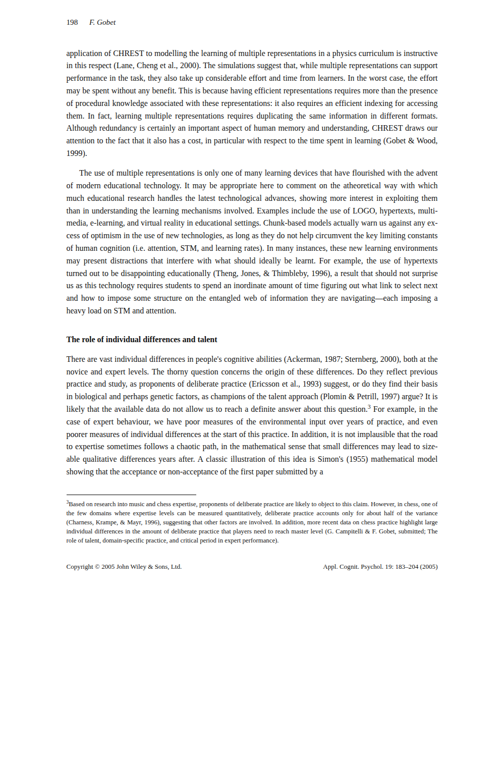198 F. Gobet
application of CHREST to modelling the learning of multiple representations in a physics curriculum is instructive in this respect (Lane, Cheng et al., 2000). The simulations suggest that, while multiple representations can support performance in the task, they also take up considerable effort and time from learners. In the worst case, the effort may be spent without any benefit. This is because having efficient representations requires more than the presence of procedural knowledge associated with these representations: it also requires an efficient indexing for accessing them. In fact, learning multiple representations requires duplicating the same information in different formats. Although redundancy is certainly an important aspect of human memory and understanding, CHREST draws our attention to the fact that it also has a cost, in particular with respect to the time spent in learning (Gobet & Wood, 1999).
The use of multiple representations is only one of many learning devices that have flourished with the advent of modern educational technology. It may be appropriate here to comment on the atheoretical way with which much educational research handles the latest technological advances, showing more interest in exploiting them than in understanding the learning mechanisms involved. Examples include the use of LOGO, hypertexts, multimedia, e-learning, and virtual reality in educational settings. Chunk-based models actually warn us against any excess of optimism in the use of new technologies, as long as they do not help circumvent the key limiting constants of human cognition (i.e. attention, STM, and learning rates). In many instances, these new learning environments may present distractions that interfere with what should ideally be learnt. For example, the use of hypertexts turned out to be disappointing educationally (Theng, Jones, & Thimbleby, 1996), a result that should not surprise us as this technology requires students to spend an inordinate amount of time figuring out what link to select next and how to impose some structure on the entangled web of information they are navigating—each imposing a heavy load on STM and attention.
The role of individual differences and talent
There are vast individual differences in people's cognitive abilities (Ackerman, 1987; Sternberg, 2000), both at the novice and expert levels. The thorny question concerns the origin of these differences. Do they reflect previous practice and study, as proponents of deliberate practice (Ericsson et al., 1993) suggest, or do they find their basis in biological and perhaps genetic factors, as champions of the talent approach (Plomin & Petrill, 1997) argue? It is likely that the available data do not allow us to reach a definite answer about this question.3 For example, in the case of expert behaviour, we have poor measures of the environmental input over years of practice, and even poorer measures of individual differences at the start of this practice. In addition, it is not implausible that the road to expertise sometimes follows a chaotic path, in the mathematical sense that small differences may lead to sizeable qualitative differences years after. A classic illustration of this idea is Simon's (1955) mathematical model showing that the acceptance or non-acceptance of the first paper submitted by a
3Based on research into music and chess expertise, proponents of deliberate practice are likely to object to this claim. However, in chess, one of the few domains where expertise levels can be measured quantitatively, deliberate practice accounts only for about half of the variance (Charness, Krampe, & Mayr, 1996), suggesting that other factors are involved. In addition, more recent data on chess practice highlight large individual differences in the amount of deliberate practice that players need to reach master level (G. Campitelli & F. Gobet, submitted; The role of talent, domain-specific practice, and critical period in expert performance).
Copyright © 2005 John Wiley & Sons, Ltd. Appl. Cognit. Psychol. 19: 183–204 (2005)